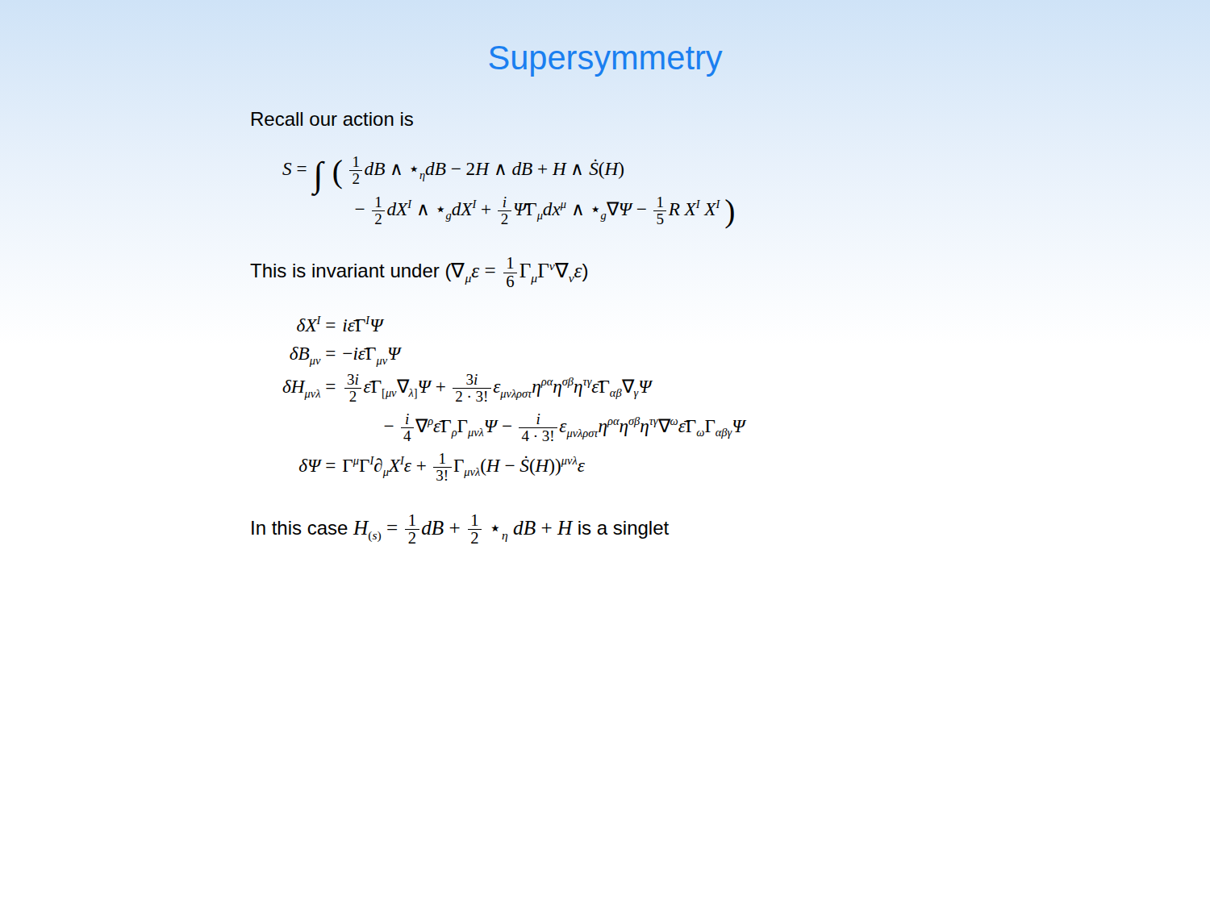Supersymmetry
Recall our action is
S =
∫ ( 12 dB ∧ ⋆ηdB − 2H ∧ dB + H ∧ Ṡ(H)
− 12 dXI ∧ ⋆gdXI + i 2 Ψ̄Γμdxμ ∧ ⋆g∇Ψ − 15 R XI XI )
This is invariant under (∇με = 16 ΓμΓν∇νε)
δXI =
iε̄ΓIΨ
δBμν =
−iε̄ΓμνΨ
δHμνλ =
3i 2 ε̄Γ[μν∇λ]Ψ + 3i 2 · 3!εμνλρστ ηραησβητγ ε̄Γαβ∇γΨ
− i 4∇ρε̄ΓρΓμνλΨ − i 4 · 3!εμνλρστ ηραησβητγ∇ωε̄ΓωΓαβγΨ
δΨ =
ΓμΓI∂μXIε + 13!Γμνλ(H − Ṡ(H))μνλε
In this case H(s) = 12 dB + 12 ⋆η dB + H is a singlet